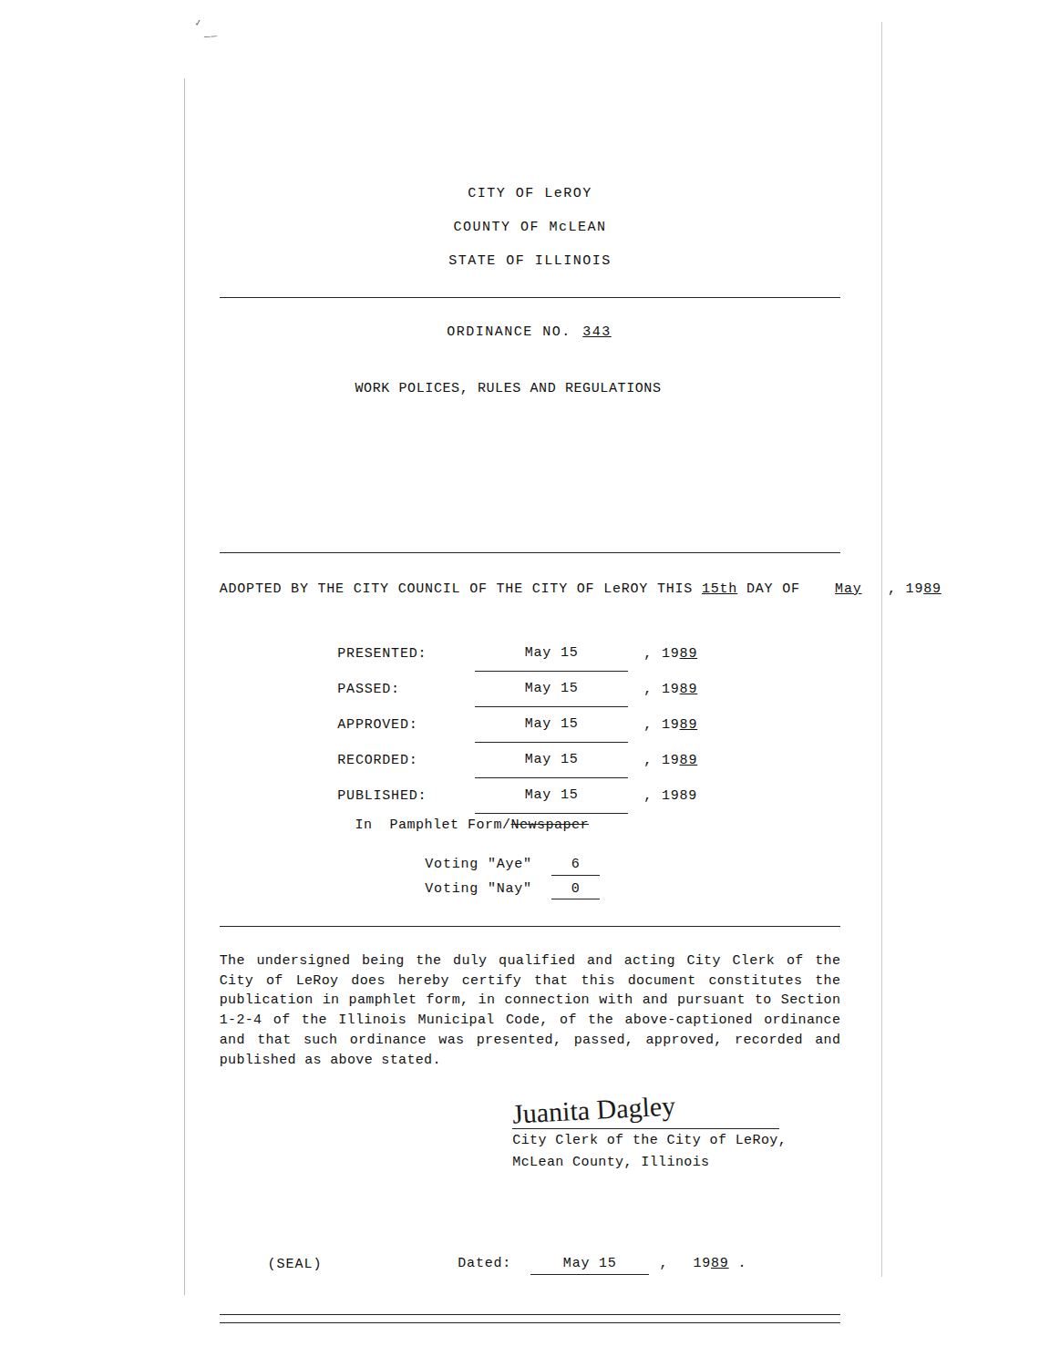✓ ——
CITY OF LeROY
COUNTY OF McLEAN
STATE OF ILLINOIS
ORDINANCE NO. 343
WORK POLICES, RULES AND REGULATIONS
ADOPTED BY THE CITY COUNCIL OF THE CITY OF LeROY THIS 15th DAY OF May, 1989
| PRESENTED: | May 15 | , 19 89 |
| PASSED: | May 15 | , 19 89 |
| APPROVED: | May 15 | , 19 89 |
| RECORDED: | May 15 | , 19 89 |
| PUBLISHED: | May 15 | , 1989 |
In Pamphlet Form/Newspaper
Voting "Aye" 6
Voting "Nay" 0
The undersigned being the duly qualified and acting City Clerk of the City of LeRoy does hereby certify that this document constitutes the publication in pamphlet form, in connection with and pursuant to Section 1-2-4 of the Illinois Municipal Code, of the above-captioned ordinance and that such ordinance was presented, passed, approved, recorded and published as above stated.
Juanita Dagley
City Clerk of the City of LeRoy,
McLean County, Illinois
(SEAL)
Dated: May 15, 1989 .